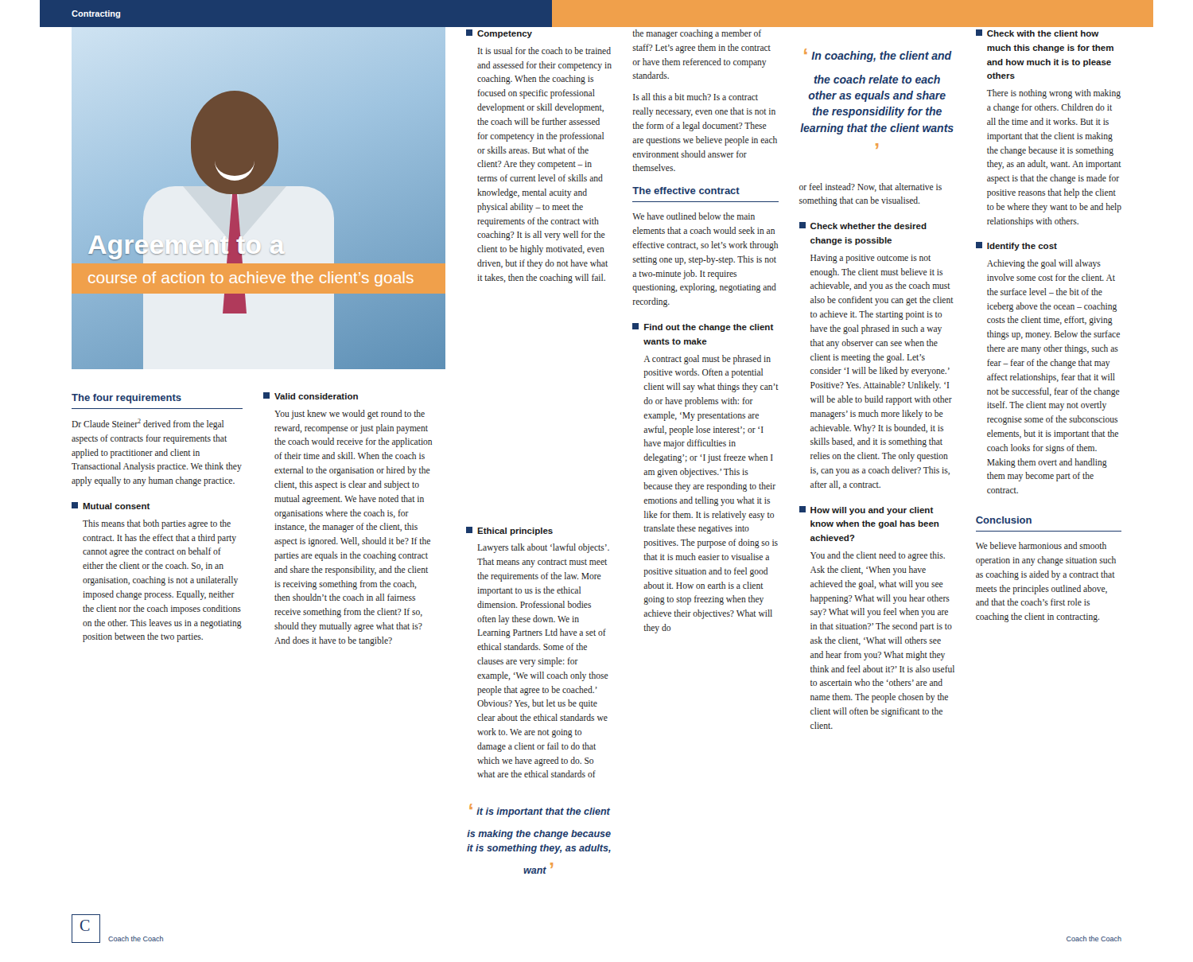Contracting
Agreement to a
course of action to achieve the client’s goals
The four requirements
Dr Claude Steiner2 derived from the legal aspects of contracts four requirements that applied to practitioner and client in Transactional Analysis practice. We think they apply equally to any human change practice.
Mutual consent
This means that both parties agree to the contract. It has the effect that a third party cannot agree the contract on behalf of either the client or the coach. So, in an organisation, coaching is not a unilaterally imposed change process. Equally, neither the client nor the coach imposes conditions on the other. This leaves us in a negotiating position between the two parties.
Valid consideration
You just knew we would get round to the reward, recompense or just plain payment the coach would receive for the application of their time and skill. When the coach is external to the organisation or hired by the client, this aspect is clear and subject to mutual agreement. We have noted that in organisations where the coach is, for instance, the manager of the client, this aspect is ignored. Well, should it be? If the parties are equals in the coaching contract and share the responsibility, and the client is receiving something from the coach, then shouldn’t the coach in all fairness receive something from the client? If so, should they mutually agree what that is? And does it have to be tangible?
Competency
It is usual for the coach to be trained and assessed for their competency in coaching. When the coaching is focused on specific professional development or skill development, the coach will be further assessed for competency in the professional or skills areas. But what of the client? Are they competent – in terms of current level of skills and knowledge, mental acuity and physical ability – to meet the requirements of the contract with coaching? It is all very well for the client to be highly motivated, even driven, but if they do not have what it takes, then the coaching will fail.
Ethical principles
Lawyers talk about ‘lawful objects’. That means any contract must meet the requirements of the law. More important to us is the ethical dimension. Professional bodies often lay these down. We in Learning Partners Ltd have a set of ethical standards. Some of the clauses are very simple: for example, ‘We will coach only those people that agree to be coached.’ Obvious? Yes, but let us be quite clear about the ethical standards we work to. We are not going to damage a client or fail to do that which we have agreed to do. So what are the ethical standards of
‘ it is important that the client is making the change because it is something they, as adults, want ’
the manager coaching a member of staff? Let’s agree them in the contract or have them referenced to company standards.
Is all this a bit much? Is a contract really necessary, even one that is not in the form of a legal document? These are questions we believe people in each environment should answer for themselves.
The effective contract
We have outlined below the main elements that a coach would seek in an effective contract, so let’s work through setting one up, step-by-step. This is not a two-minute job. It requires questioning, exploring, negotiating and recording.
Find out the change the client wants to make
A contract goal must be phrased in positive words. Often a potential client will say what things they can’t do or have problems with: for example, ‘My presentations are awful, people lose interest’; or ‘I have major difficulties in delegating’; or ‘I just freeze when I am given objectives.’ This is because they are responding to their emotions and telling you what it is like for them. It is relatively easy to translate these negatives into positives. The purpose of doing so is that it is much easier to visualise a positive situation and to feel good about it. How on earth is a client going to stop freezing when they achieve their objectives? What will they do
‘ In coaching, the client and the coach relate to each other as equals and share the responsidility for the learning that the client wants ’
or feel instead? Now, that alternative is something that can be visualised.
Check whether the desired change is possible
Having a positive outcome is not enough. The client must believe it is achievable, and you as the coach must also be confident you can get the client to achieve it. The starting point is to have the goal phrased in such a way that any observer can see when the client is meeting the goal. Let’s consider ‘I will be liked by everyone.’ Positive? Yes. Attainable? Unlikely. ‘I will be able to build rapport with other managers’ is much more likely to be achievable. Why? It is bounded, it is skills based, and it is something that relies on the client. The only question is, can you as a coach deliver? This is, after all, a contract.
How will you and your client know when the goal has been achieved?
You and the client need to agree this. Ask the client, ‘When you have achieved the goal, what will you see happening? What will you hear others say? What will you feel when you are in that situation?’ The second part is to ask the client, ‘What will others see and hear from you? What might they think and feel about it?’ It is also useful to ascertain who the ‘others’ are and name them. The people chosen by the client will often be significant to the client.
Check with the client how much this change is for them and how much it is to please others
There is nothing wrong with making a change for others. Children do it all the time and it works. But it is important that the client is making the change because it is something they, as an adult, want. An important aspect is that the change is made for positive reasons that help the client to be where they want to be and help relationships with others.
Identify the cost
Achieving the goal will always involve some cost for the client. At the surface level – the bit of the iceberg above the ocean – coaching costs the client time, effort, giving things up, money. Below the surface there are many other things, such as fear – fear of the change that may affect relationships, fear that it will not be successful, fear of the change itself. The client may not overtly recognise some of the subconscious elements, but it is important that the coach looks for signs of them. Making them overt and handling them may become part of the contract.
Conclusion
We believe harmonious and smooth operation in any change situation such as coaching is aided by a contract that meets the principles outlined above, and that the coach’s first role is coaching the client in contracting.
Coach the Coach
Coach the Coach